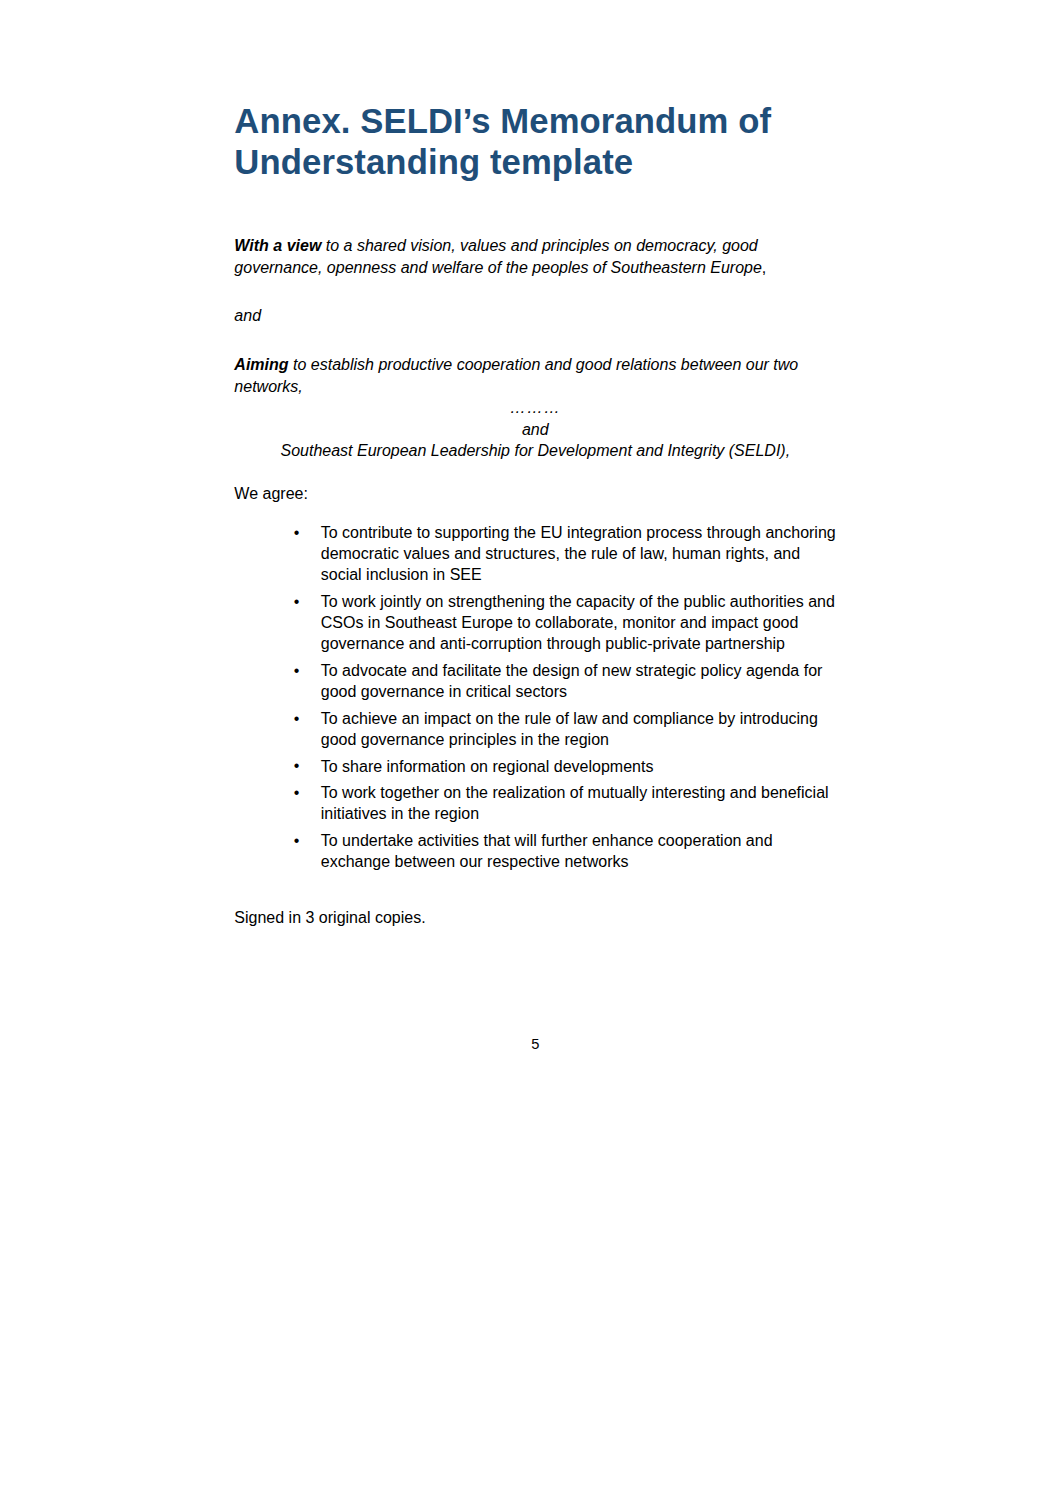Annex. SELDI’s Memorandum of Understanding template
With a view to a shared vision, values and principles on democracy, good governance, openness and welfare of the peoples of Southeastern Europe,
and
Aiming to establish productive cooperation and good relations between our two networks,
………
and
Southeast European Leadership for Development and Integrity (SELDI),
We agree:
To contribute to supporting the EU integration process through anchoring democratic values and structures, the rule of law, human rights, and social inclusion in SEE
To work jointly on strengthening the capacity of the public authorities and CSOs in Southeast Europe to collaborate, monitor and impact good governance and anti-corruption through public-private partnership
To advocate and facilitate the design of new strategic policy agenda for good governance in critical sectors
To achieve an impact on the rule of law and compliance by introducing good governance principles in the region
To share information on regional developments
To work together on the realization of mutually interesting and beneficial initiatives in the region
To undertake activities that will further enhance cooperation and exchange between our respective networks
Signed in 3 original copies.
5